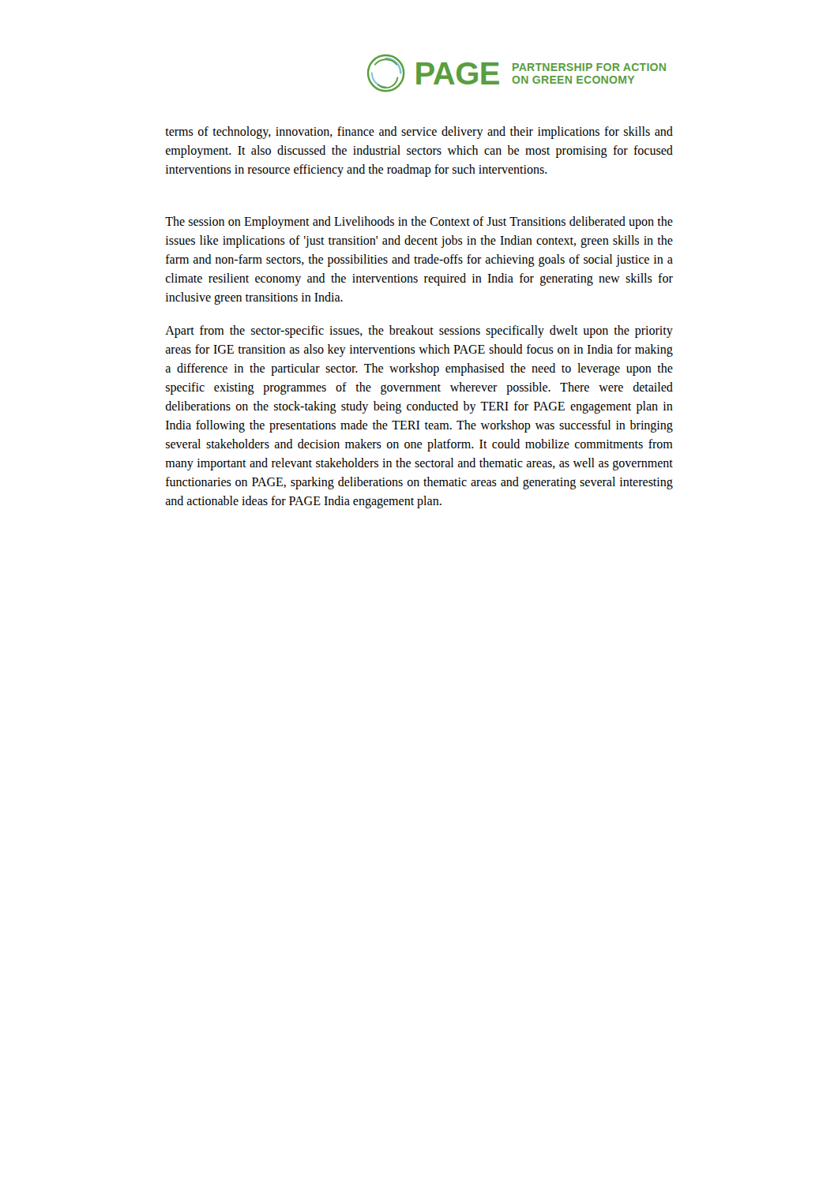PAGE
PARTNERSHIP FOR ACTION
ON GREEN ECONOMY
terms of technology, innovation, finance and service delivery and their implications for skills and employment. It also discussed the industrial sectors which can be most promising for focused interventions in resource efficiency and the roadmap for such interventions.
The session on Employment and Livelihoods in the Context of Just Transitions deliberated upon the issues like implications of 'just transition' and decent jobs in the Indian context, green skills in the farm and non-farm sectors, the possibilities and trade-offs for achieving goals of social justice in a climate resilient economy and the interventions required in India for generating new skills for inclusive green transitions in India.
Apart from the sector-specific issues, the breakout sessions specifically dwelt upon the priority areas for IGE transition as also key interventions which PAGE should focus on in India for making a difference in the particular sector. The workshop emphasised the need to leverage upon the specific existing programmes of the government wherever possible. There were detailed deliberations on the stock-taking study being conducted by TERI for PAGE engagement plan in India following the presentations made the TERI team. The workshop was successful in bringing several stakeholders and decision makers on one platform. It could mobilize commitments from many important and relevant stakeholders in the sectoral and thematic areas, as well as government functionaries on PAGE, sparking deliberations on thematic areas and generating several interesting and actionable ideas for PAGE India engagement plan.